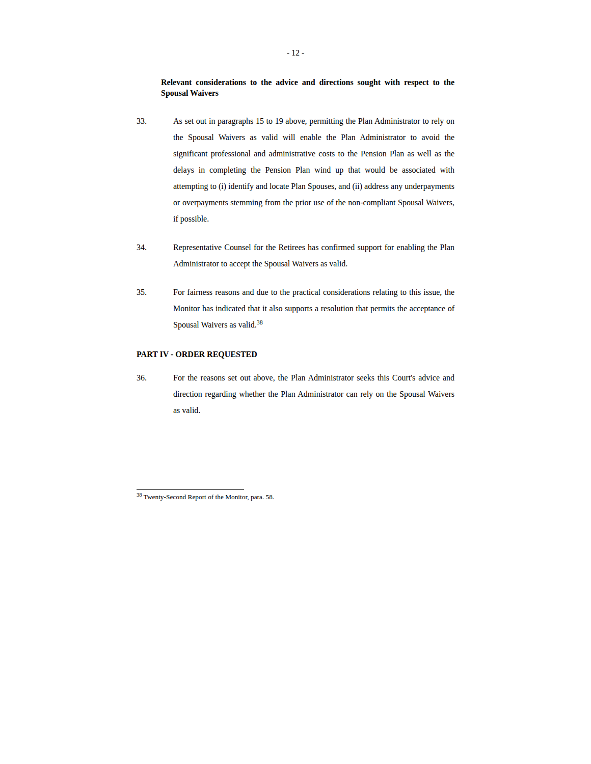- 12 -
Relevant considerations to the advice and directions sought with respect to the Spousal Waivers
33.
As set out in paragraphs 15 to 19 above, permitting the Plan Administrator to rely on the Spousal Waivers as valid will enable the Plan Administrator to avoid the significant professional and administrative costs to the Pension Plan as well as the delays in completing the Pension Plan wind up that would be associated with attempting to (i) identify and locate Plan Spouses, and (ii) address any underpayments or overpayments stemming from the prior use of the non-compliant Spousal Waivers, if possible.
34.
Representative Counsel for the Retirees has confirmed support for enabling the Plan Administrator to accept the Spousal Waivers as valid.
35.
For fairness reasons and due to the practical considerations relating to this issue, the Monitor has indicated that it also supports a resolution that permits the acceptance of Spousal Waivers as valid.38
PART IV - ORDER REQUESTED
36.
For the reasons set out above, the Plan Administrator seeks this Court's advice and direction regarding whether the Plan Administrator can rely on the Spousal Waivers as valid.
38 Twenty-Second Report of the Monitor, para. 58.